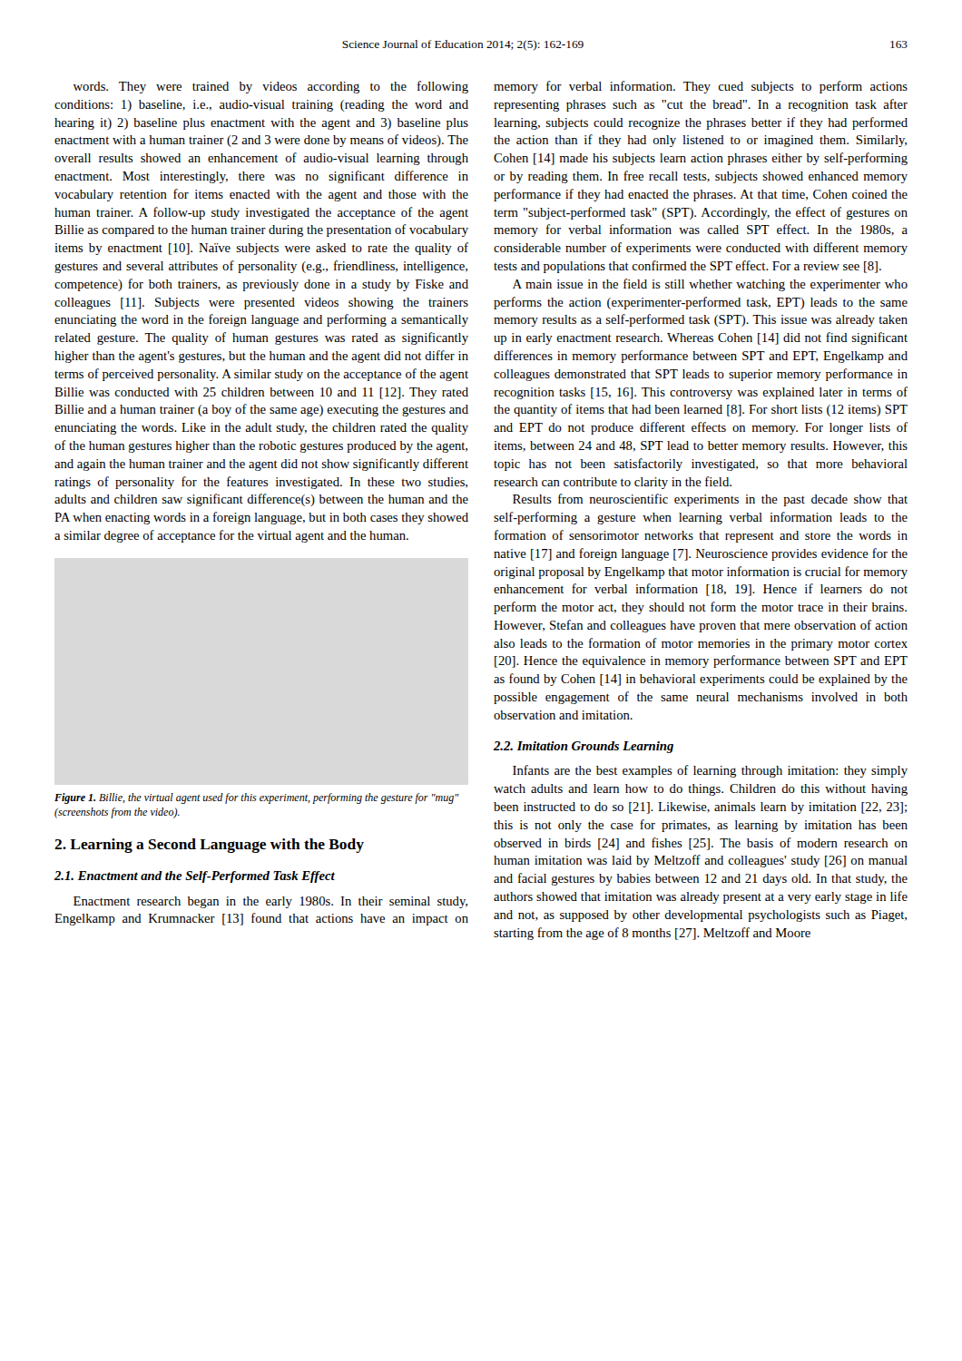Science Journal of Education 2014; 2(5): 162-169
163
words. They were trained by videos according to the following conditions: 1) baseline, i.e., audio-visual training (reading the word and hearing it) 2) baseline plus enactment with the agent and 3) baseline plus enactment with a human trainer (2 and 3 were done by means of videos). The overall results showed an enhancement of audio-visual learning through enactment. Most interestingly, there was no significant difference in vocabulary retention for items enacted with the agent and those with the human trainer. A follow-up study investigated the acceptance of the agent Billie as compared to the human trainer during the presentation of vocabulary items by enactment [10]. Naïve subjects were asked to rate the quality of gestures and several attributes of personality (e.g., friendliness, intelligence, competence) for both trainers, as previously done in a study by Fiske and colleagues [11]. Subjects were presented videos showing the trainers enunciating the word in the foreign language and performing a semantically related gesture. The quality of human gestures was rated as significantly higher than the agent's gestures, but the human and the agent did not differ in terms of perceived personality. A similar study on the acceptance of the agent Billie was conducted with 25 children between 10 and 11 [12]. They rated Billie and a human trainer (a boy of the same age) executing the gestures and enunciating the words. Like in the adult study, the children rated the quality of the human gestures higher than the robotic gestures produced by the agent, and again the human trainer and the agent did not show significantly different ratings of personality for the features investigated. In these two studies, adults and children saw significant difference(s) between the human and the PA when enacting words in a foreign language, but in both cases they showed a similar degree of acceptance for the virtual agent and the human.
Figure 1. Billie, the virtual agent used for this experiment, performing the gesture for "mug" (screenshots from the video).
2. Learning a Second Language with the Body
2.1. Enactment and the Self-Performed Task Effect
Enactment research began in the early 1980s. In their seminal study, Engelkamp and Krumnacker [13] found that actions have an impact on memory for verbal information. They cued subjects to perform actions representing phrases such as "cut the bread". In a recognition task after learning, subjects could recognize the phrases better if they had performed the action than if they had only listened to or imagined them. Similarly, Cohen [14] made his subjects learn action phrases either by self-performing or by reading them. In free recall tests, subjects showed enhanced memory performance if they had enacted the phrases. At that time, Cohen coined the term "subject-performed task" (SPT). Accordingly, the effect of gestures on memory for verbal information was called SPT effect. In the 1980s, a considerable number of experiments were conducted with different memory tests and populations that confirmed the SPT effect. For a review see [8].
A main issue in the field is still whether watching the experimenter who performs the action (experimenter-performed task, EPT) leads to the same memory results as a self-performed task (SPT). This issue was already taken up in early enactment research. Whereas Cohen [14] did not find significant differences in memory performance between SPT and EPT, Engelkamp and colleagues demonstrated that SPT leads to superior memory performance in recognition tasks [15, 16]. This controversy was explained later in terms of the quantity of items that had been learned [8]. For short lists (12 items) SPT and EPT do not produce different effects on memory. For longer lists of items, between 24 and 48, SPT lead to better memory results. However, this topic has not been satisfactorily investigated, so that more behavioral research can contribute to clarity in the field.
Results from neuroscientific experiments in the past decade show that self-performing a gesture when learning verbal information leads to the formation of sensorimotor networks that represent and store the words in native [17] and foreign language [7]. Neuroscience provides evidence for the original proposal by Engelkamp that motor information is crucial for memory enhancement for verbal information [18, 19]. Hence if learners do not perform the motor act, they should not form the motor trace in their brains. However, Stefan and colleagues have proven that mere observation of action also leads to the formation of motor memories in the primary motor cortex [20]. Hence the equivalence in memory performance between SPT and EPT as found by Cohen [14] in behavioral experiments could be explained by the possible engagement of the same neural mechanisms involved in both observation and imitation.
2.2. Imitation Grounds Learning
Infants are the best examples of learning through imitation: they simply watch adults and learn how to do things. Children do this without having been instructed to do so [21]. Likewise, animals learn by imitation [22, 23]; this is not only the case for primates, as learning by imitation has been observed in birds [24] and fishes [25]. The basis of modern research on human imitation was laid by Meltzoff and colleagues' study [26] on manual and facial gestures by babies between 12 and 21 days old. In that study, the authors showed that imitation was already present at a very early stage in life and not, as supposed by other developmental psychologists such as Piaget, starting from the age of 8 months [27]. Meltzoff and Moore